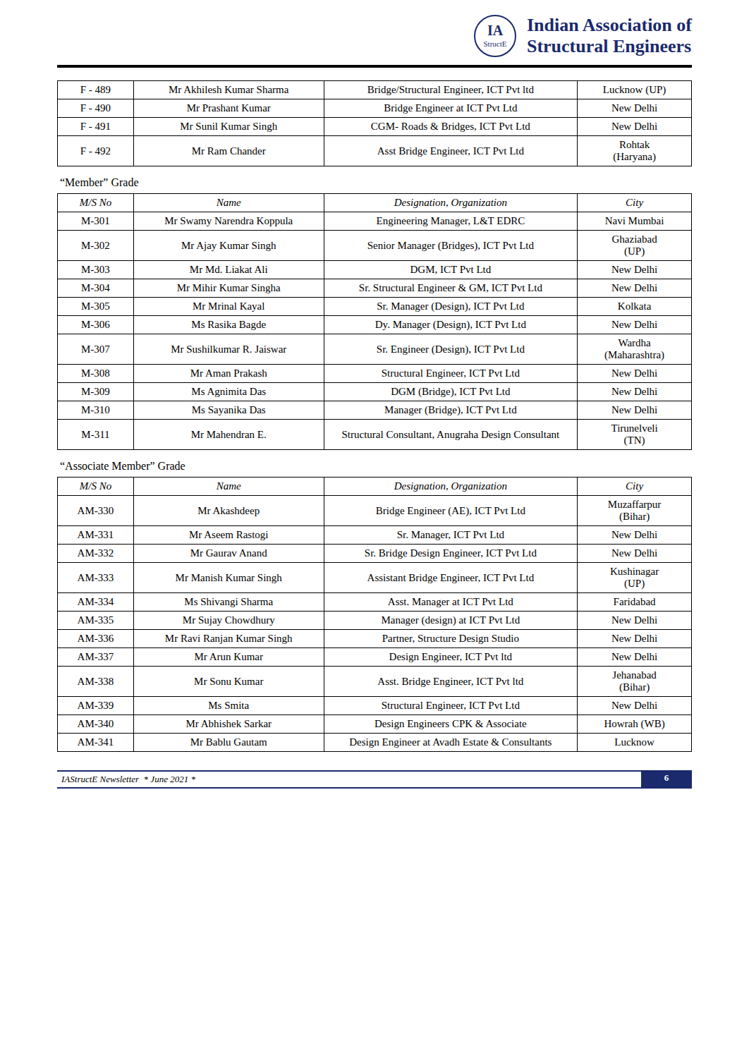IA StructE
Indian Association of
Structural Engineers
| F - 489 | Mr Akhilesh Kumar Sharma | Bridge/Structural Engineer, ICT Pvt ltd | Lucknow (UP) |
| F - 490 | Mr Prashant Kumar | Bridge Engineer at ICT Pvt Ltd | New Delhi |
| F - 491 | Mr Sunil Kumar Singh | CGM- Roads & Bridges, ICT Pvt Ltd | New Delhi |
| F - 492 | Mr Ram Chander | Asst Bridge Engineer, ICT Pvt Ltd | Rohtak (Haryana) |
“Member” Grade
| M/S No | Name | Designation, Organization | City |
| --- | --- | --- | --- |
| M-301 | Mr Swamy Narendra Koppula | Engineering Manager, L&T EDRC | Navi Mumbai |
| M-302 | Mr Ajay Kumar Singh | Senior Manager (Bridges), ICT Pvt Ltd | Ghaziabad (UP) |
| M-303 | Mr Md. Liakat Ali | DGM, ICT Pvt Ltd | New Delhi |
| M-304 | Mr Mihir Kumar Singha | Sr. Structural Engineer & GM, ICT Pvt Ltd | New Delhi |
| M-305 | Mr Mrinal Kayal | Sr. Manager (Design), ICT Pvt Ltd | Kolkata |
| M-306 | Ms Rasika Bagde | Dy. Manager (Design), ICT Pvt Ltd | New Delhi |
| M-307 | Mr Sushilkumar R. Jaiswar | Sr. Engineer (Design), ICT Pvt Ltd | Wardha (Maharashtra) |
| M-308 | Mr Aman Prakash | Structural Engineer, ICT Pvt Ltd | New Delhi |
| M-309 | Ms Agnimita Das | DGM (Bridge), ICT Pvt Ltd | New Delhi |
| M-310 | Ms Sayanika Das | Manager (Bridge), ICT Pvt Ltd | New Delhi |
| M-311 | Mr Mahendran E. | Structural Consultant, Anugraha Design Consultant | Tirunelveli (TN) |
“Associate Member” Grade
| M/S No | Name | Designation, Organization | City |
| --- | --- | --- | --- |
| AM-330 | Mr Akashdeep | Bridge Engineer (AE), ICT Pvt Ltd | Muzaffarpur (Bihar) |
| AM-331 | Mr Aseem Rastogi | Sr. Manager, ICT Pvt Ltd | New Delhi |
| AM-332 | Mr Gaurav Anand | Sr. Bridge Design Engineer, ICT Pvt Ltd | New Delhi |
| AM-333 | Mr Manish Kumar Singh | Assistant Bridge Engineer, ICT Pvt Ltd | Kushinagar (UP) |
| AM-334 | Ms Shivangi Sharma | Asst. Manager at ICT Pvt Ltd | Faridabad |
| AM-335 | Mr Sujay Chowdhury | Manager (design) at ICT Pvt Ltd | New Delhi |
| AM-336 | Mr Ravi Ranjan Kumar Singh | Partner, Structure Design Studio | New Delhi |
| AM-337 | Mr Arun Kumar | Design Engineer, ICT Pvt ltd | New Delhi |
| AM-338 | Mr Sonu Kumar | Asst. Bridge Engineer, ICT Pvt ltd | Jehanabad (Bihar) |
| AM-339 | Ms Smita | Structural Engineer, ICT Pvt Ltd | New Delhi |
| AM-340 | Mr Abhishek Sarkar | Design Engineers CPK & Associate | Howrah (WB) |
| AM-341 | Mr Bablu Gautam | Design Engineer at Avadh Estate & Consultants | Lucknow |
IAStructE Newsletter * June 2021 *
6